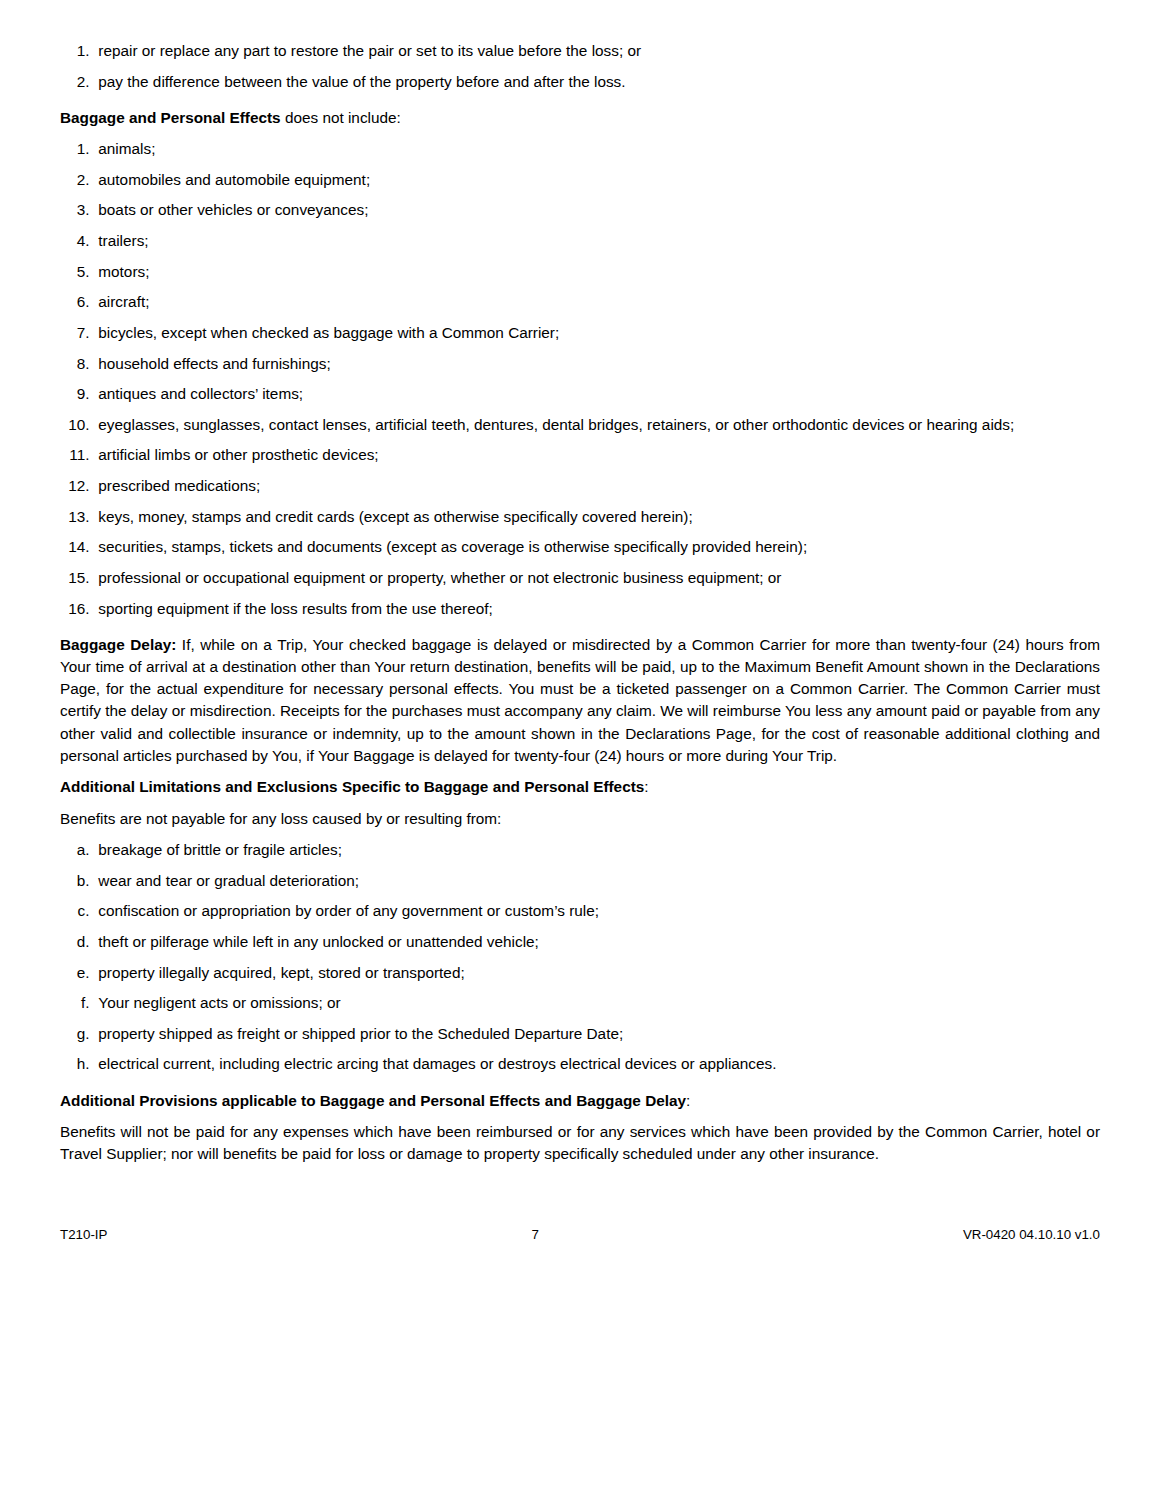repair or replace any part to restore the pair or set to its value before the loss; or
pay the difference between the value of the property before and after the loss.
Baggage and Personal Effects does not include:
animals;
automobiles and automobile equipment;
boats or other vehicles or conveyances;
trailers;
motors;
aircraft;
bicycles, except when checked as baggage with a Common Carrier;
household effects and furnishings;
antiques and collectors’ items;
eyeglasses, sunglasses, contact lenses, artificial teeth, dentures, dental bridges, retainers, or other orthodontic devices or hearing aids;
artificial limbs or other prosthetic devices;
prescribed medications;
keys, money, stamps and credit cards (except as otherwise specifically covered herein);
securities, stamps, tickets and documents (except as coverage is otherwise specifically provided herein);
professional or occupational equipment or property, whether or not electronic business equipment; or
sporting equipment if the loss results from the use thereof;
Baggage Delay: If, while on a Trip, Your checked baggage is delayed or misdirected by a Common Carrier for more than twenty-four (24) hours from Your time of arrival at a destination other than Your return destination, benefits will be paid, up to the Maximum Benefit Amount shown in the Declarations Page, for the actual expenditure for necessary personal effects. You must be a ticketed passenger on a Common Carrier. The Common Carrier must certify the delay or misdirection. Receipts for the purchases must accompany any claim. We will reimburse You less any amount paid or payable from any other valid and collectible insurance or indemnity, up to the amount shown in the Declarations Page, for the cost of reasonable additional clothing and personal articles purchased by You, if Your Baggage is delayed for twenty-four (24) hours or more during Your Trip.
Additional Limitations and Exclusions Specific to Baggage and Personal Effects:
Benefits are not payable for any loss caused by or resulting from:
breakage of brittle or fragile articles;
wear and tear or gradual deterioration;
confiscation or appropriation by order of any government or custom’s rule;
theft or pilferage while left in any unlocked or unattended vehicle;
property illegally acquired, kept, stored or transported;
Your negligent acts or omissions; or
property shipped as freight or shipped prior to the Scheduled Departure Date;
electrical current, including electric arcing that damages or destroys electrical devices or appliances.
Additional Provisions applicable to Baggage and Personal Effects and Baggage Delay:
Benefits will not be paid for any expenses which have been reimbursed or for any services which have been provided by the Common Carrier, hotel or Travel Supplier; nor will benefits be paid for loss or damage to property specifically scheduled under any other insurance.
T210-IP 7 VR-0420 04.10.10 v1.0